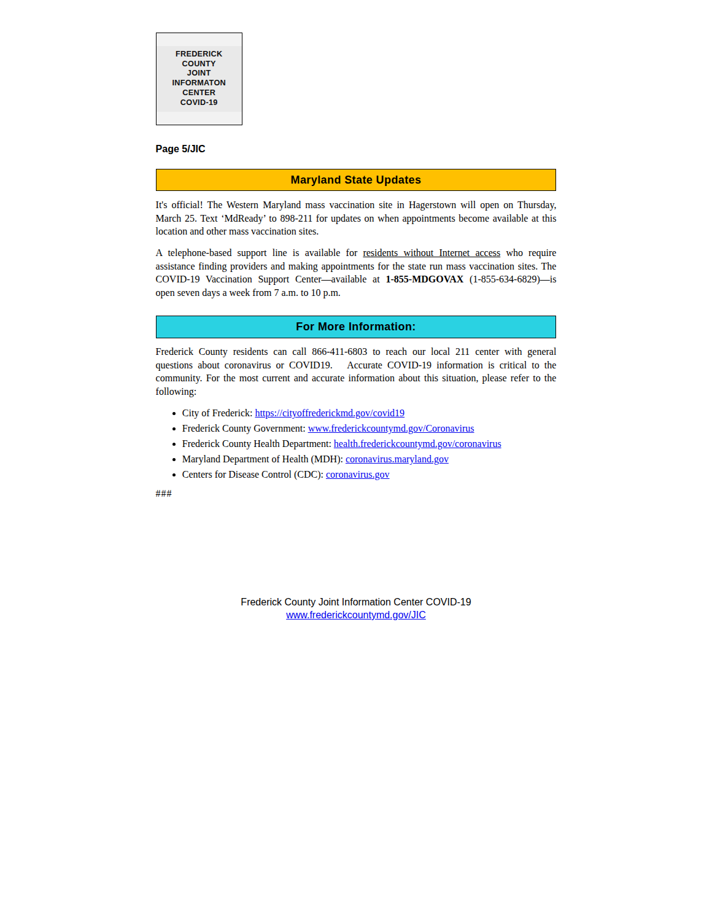FREDERICK COUNTY
JOINT
INFORMATON
CENTER
COVID-19
Page 5/JIC
Maryland State Updates
It's official! The Western Maryland mass vaccination site in Hagerstown will open on Thursday, March 25. Text ‘MdReady’ to 898-211 for updates on when appointments become available at this location and other mass vaccination sites.
A telephone-based support line is available for residents without Internet access who require assistance finding providers and making appointments for the state run mass vaccination sites. The COVID-19 Vaccination Support Center—available at 1-855-MDGOVAX (1-855-634-6829)—is open seven days a week from 7 a.m. to 10 p.m.
For More Information:
Frederick County residents can call 866-411-6803 to reach our local 211 center with general questions about coronavirus or COVID19. Accurate COVID-19 information is critical to the community. For the most current and accurate information about this situation, please refer to the following:
City of Frederick: https://cityoffrederickmd.gov/covid19
Frederick County Government: www.frederickcountymd.gov/Coronavirus
Frederick County Health Department: health.frederickcountymd.gov/coronavirus
Maryland Department of Health (MDH): coronavirus.maryland.gov
Centers for Disease Control (CDC): coronavirus.gov
###
Frederick County Joint Information Center COVID-19
www.frederickcountymd.gov/JIC